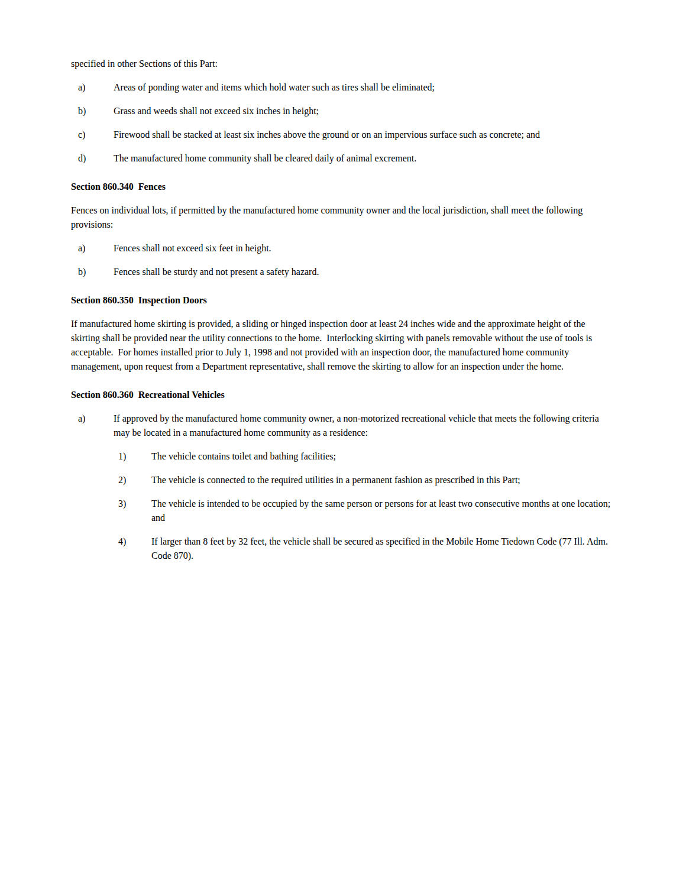specified in other Sections of this Part:
a) Areas of ponding water and items which hold water such as tires shall be eliminated;
b) Grass and weeds shall not exceed six inches in height;
c) Firewood shall be stacked at least six inches above the ground or on an impervious surface such as concrete; and
d) The manufactured home community shall be cleared daily of animal excrement.
Section 860.340 Fences
Fences on individual lots, if permitted by the manufactured home community owner and the local jurisdiction, shall meet the following provisions:
a) Fences shall not exceed six feet in height.
b) Fences shall be sturdy and not present a safety hazard.
Section 860.350 Inspection Doors
If manufactured home skirting is provided, a sliding or hinged inspection door at least 24 inches wide and the approximate height of the skirting shall be provided near the utility connections to the home. Interlocking skirting with panels removable without the use of tools is acceptable. For homes installed prior to July 1, 1998 and not provided with an inspection door, the manufactured home community management, upon request from a Department representative, shall remove the skirting to allow for an inspection under the home.
Section 860.360 Recreational Vehicles
a) If approved by the manufactured home community owner, a non-motorized recreational vehicle that meets the following criteria may be located in a manufactured home community as a residence:
1) The vehicle contains toilet and bathing facilities;
2) The vehicle is connected to the required utilities in a permanent fashion as prescribed in this Part;
3) The vehicle is intended to be occupied by the same person or persons for at least two consecutive months at one location; and
4) If larger than 8 feet by 32 feet, the vehicle shall be secured as specified in the Mobile Home Tiedown Code (77 Ill. Adm. Code 870).